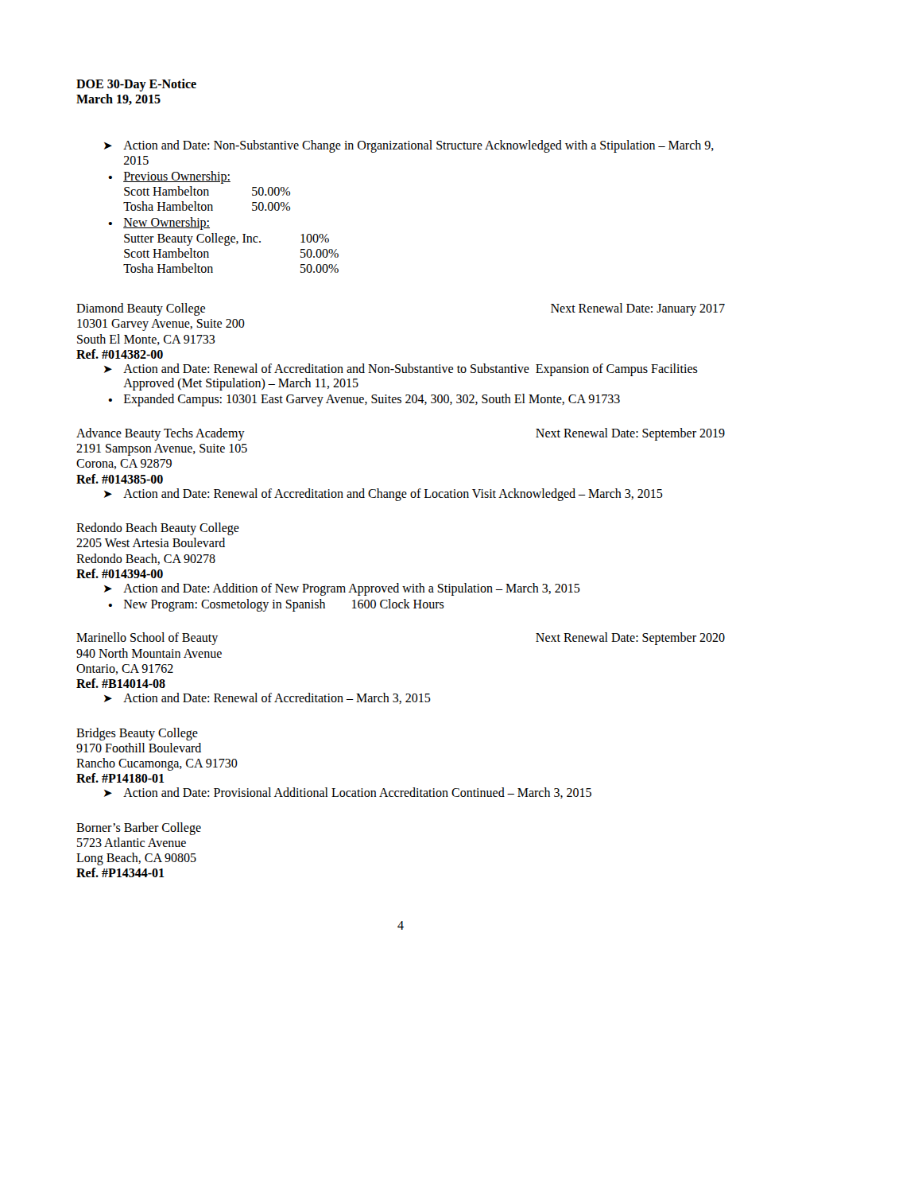DOE 30-Day E-Notice
March 19, 2015
Action and Date: Non-Substantive Change in Organizational Structure Acknowledged with a Stipulation – March 9, 2015
Previous Ownership:
| Scott Hambelton | 50.00% |
| Tosha Hambelton | 50.00% |
New Ownership:
| Sutter Beauty College, Inc. | 100% |
| Scott Hambelton | 50.00% |
| Tosha Hambelton | 50.00% |
Diamond Beauty College Next Renewal Date: January 2017
10301 Garvey Avenue, Suite 200
South El Monte, CA 91733
Ref. #014382-00
Action and Date: Renewal of Accreditation and Non-Substantive to Substantive Expansion of Campus Facilities Approved (Met Stipulation) – March 11, 2015
Expanded Campus: 10301 East Garvey Avenue, Suites 204, 300, 302, South El Monte, CA 91733
Advance Beauty Techs Academy Next Renewal Date: September 2019
2191 Sampson Avenue, Suite 105
Corona, CA 92879
Ref. #014385-00
Action and Date: Renewal of Accreditation and Change of Location Visit Acknowledged – March 3, 2015
Redondo Beach Beauty College
2205 West Artesia Boulevard
Redondo Beach, CA 90278
Ref. #014394-00
Action and Date: Addition of New Program Approved with a Stipulation – March 3, 2015
New Program: Cosmetology in Spanish 1600 Clock Hours
Marinello School of Beauty Next Renewal Date: September 2020
940 North Mountain Avenue
Ontario, CA 91762
Ref. #B14014-08
Action and Date: Renewal of Accreditation – March 3, 2015
Bridges Beauty College
9170 Foothill Boulevard
Rancho Cucamonga, CA 91730
Ref. #P14180-01
Action and Date: Provisional Additional Location Accreditation Continued – March 3, 2015
Borner’s Barber College
5723 Atlantic Avenue
Long Beach, CA 90805
Ref. #P14344-01
4